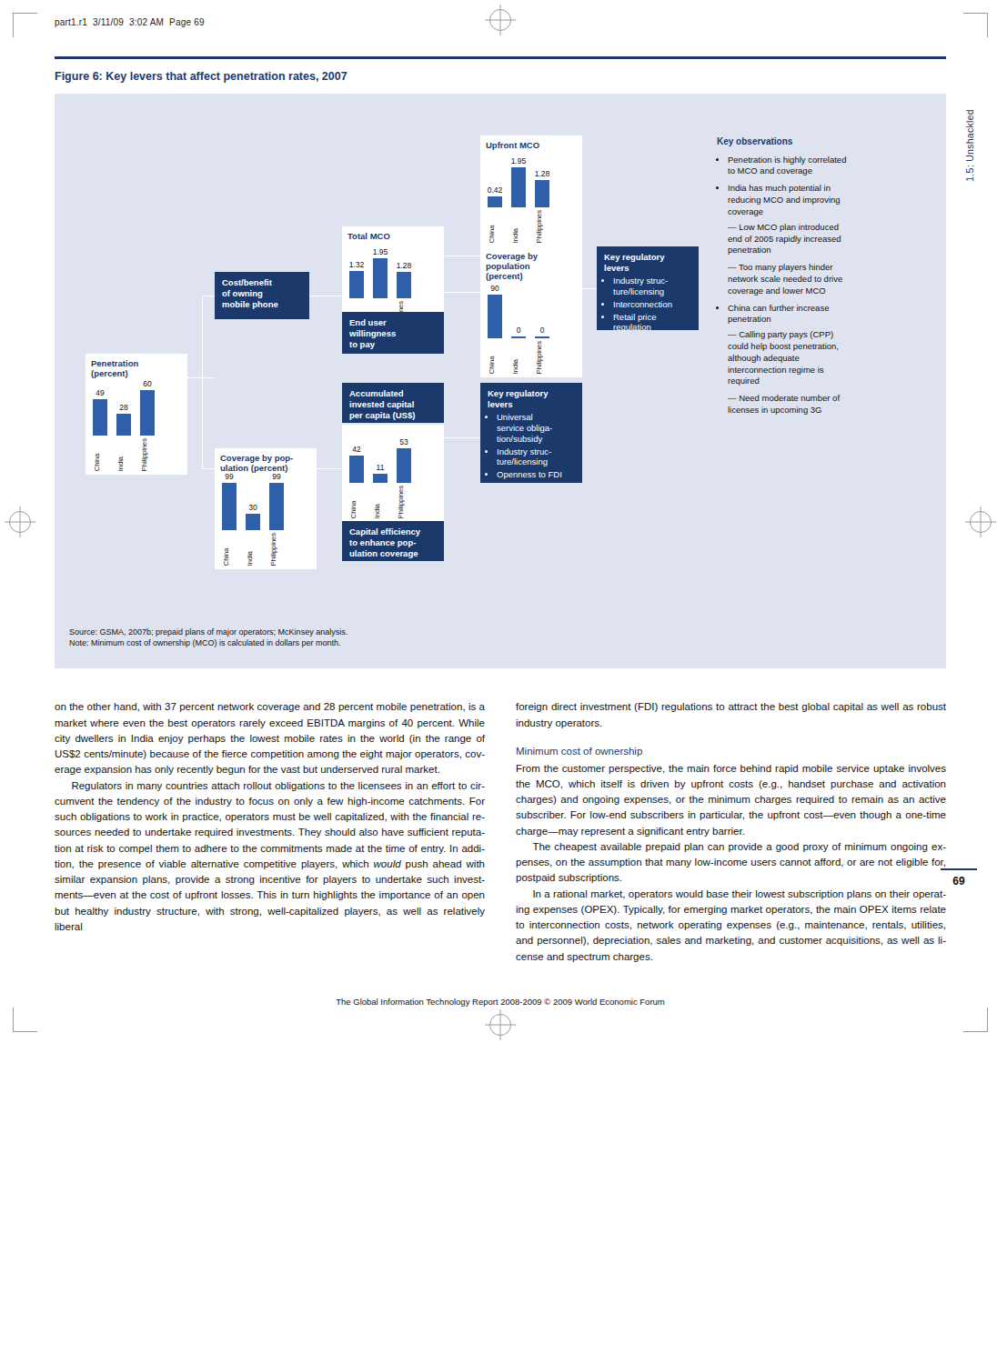part1.r1 3/11/09 3:02 AM Page 69
1.5: Unshackled
69
Figure 6: Key levers that affect penetration rates, 2007
Penetration
(percent)
49
28
60
China India Philippines
Cost/benefit
of owning
mobile phone
Coverage by pop-
ulation (percent)
99
30
99
China India Philippines
Total MCO
1.32
1.95
1.28
China India Philippines
End user
willingness
to pay
Accumulated
invested capital
per capita (US$)
42
11
53
China India Philippines
Capital efficiency
to enhance pop-
ulation coverage
Upfront MCO
0.42
1.95
1.28
China India Philippines
Coverage by
population
(percent)
90
0
0
China India Philippines
Key regulatory
levers
Industry struc-
ture/licensing
Interconnection
Retail price
regulation
Key regulatory
levers
Universal
service obliga-
tion/subsidy
Industry struc-
ture/licensing
Openness to FDI
Key observations
Penetration is highly correlated to MCO and coverage
India has much potential in reducing MCO and improving coverage
— Low MCO plan introduced end of 2005 rapidly increased penetration
— Too many players hinder network scale needed to drive coverage and lower MCO
China can further increase penetration
— Calling party pays (CPP) could help boost penetration, although adequate interconnection regime is required
— Need moderate number of licenses in upcoming 3G
Source: GSMA, 2007b; prepaid plans of major operators; McKinsey analysis.
Note: Minimum cost of ownership (MCO) is calculated in dollars per month.
on the other hand, with 37 percent network coverage and 28 percent mobile penetration, is a market where even the best operators rarely exceed EBITDA margins of 40 percent. While city dwellers in India enjoy perhaps the lowest mobile rates in the world (in the range of US$2 cents/minute) because of the fierce competition among the eight major operators, coverage expansion has only recently begun for the vast but underserved rural market.
Regulators in many countries attach rollout obligations to the licensees in an effort to circumvent the tendency of the industry to focus on only a few high-income catchments. For such obligations to work in practice, operators must be well capitalized, with the financial resources needed to undertake required investments. They should also have sufficient reputation at risk to compel them to adhere to the commitments made at the time of entry. In addition, the presence of viable alternative competitive players, which would push ahead with similar expansion plans, provide a strong incentive for players to undertake such investments—even at the cost of upfront losses. This in turn highlights the importance of an open but healthy industry structure, with strong, well-capitalized players, as well as relatively liberal
foreign direct investment (FDI) regulations to attract the best global capital as well as robust industry operators.
Minimum cost of ownership
From the customer perspective, the main force behind rapid mobile service uptake involves the MCO, which itself is driven by upfront costs (e.g., handset purchase and activation charges) and ongoing expenses, or the minimum charges required to remain as an active subscriber. For low-end subscribers in particular, the upfront cost—even though a one-time charge—may represent a significant entry barrier.
The cheapest available prepaid plan can provide a good proxy of minimum ongoing expenses, on the assumption that many low-income users cannot afford, or are not eligible for, postpaid subscriptions.
In a rational market, operators would base their lowest subscription plans on their operating expenses (OPEX). Typically, for emerging market operators, the main OPEX items relate to interconnection costs, network operating expenses (e.g., maintenance, rentals, utilities, and personnel), depreciation, sales and marketing, and customer acquisitions, as well as license and spectrum charges.
The Global Information Technology Report 2008-2009 © 2009 World Economic Forum